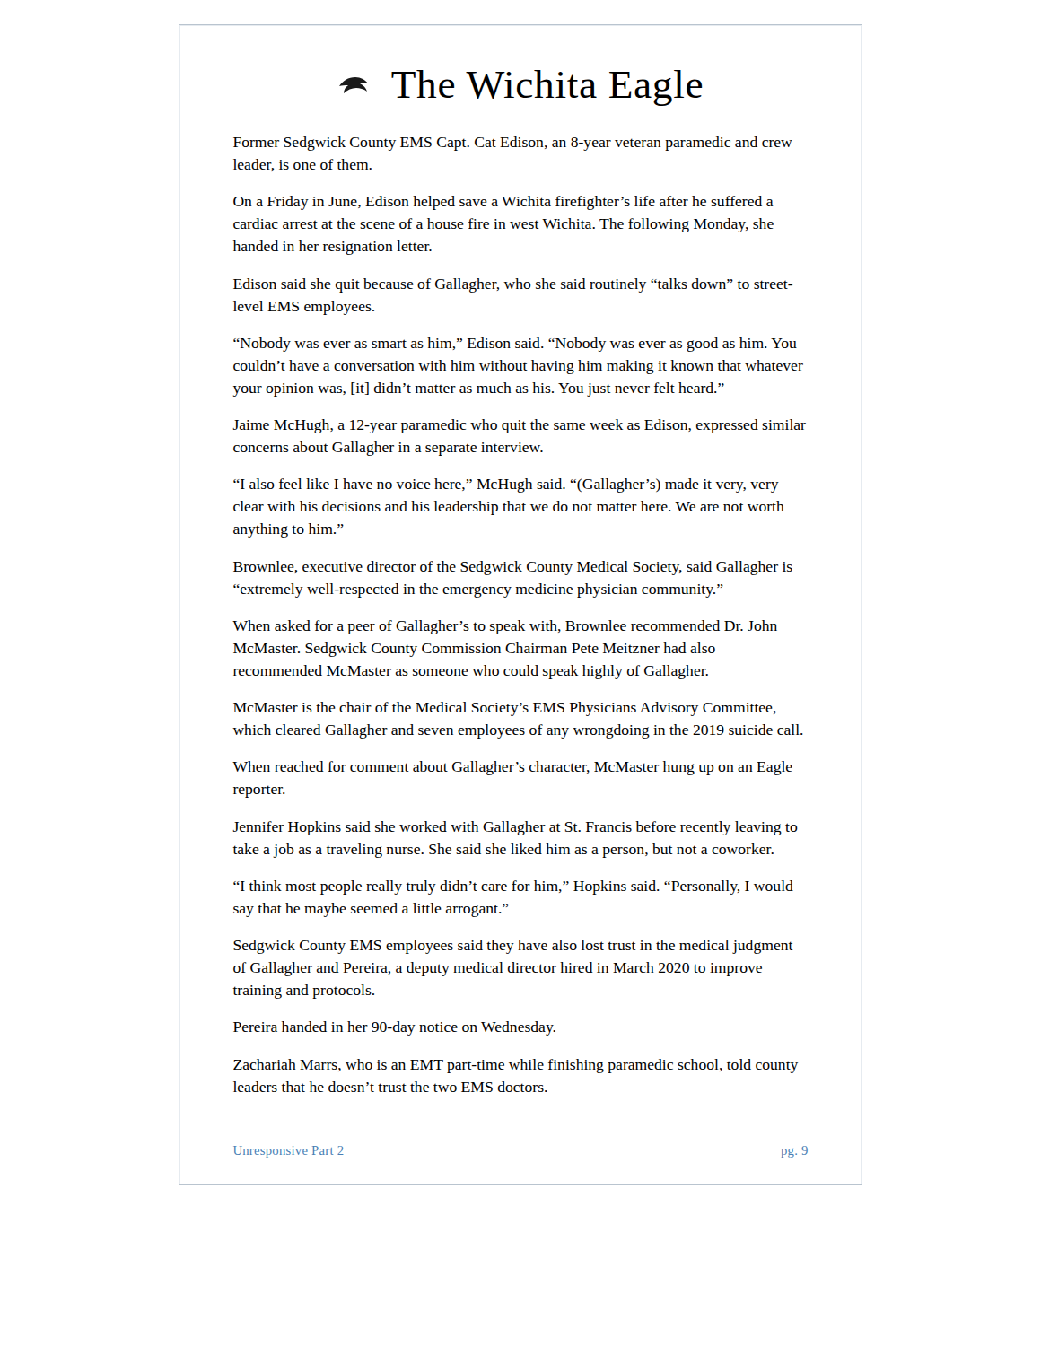The Wichita Eagle
Former Sedgwick County EMS Capt. Cat Edison, an 8-year veteran paramedic and crew leader, is one of them.
On a Friday in June, Edison helped save a Wichita firefighter’s life after he suffered a cardiac arrest at the scene of a house fire in west Wichita. The following Monday, she handed in her resignation letter.
Edison said she quit because of Gallagher, who she said routinely “talks down” to street-level EMS employees.
“Nobody was ever as smart as him,” Edison said. “Nobody was ever as good as him. You couldn’t have a conversation with him without having him making it known that whatever your opinion was, [it] didn’t matter as much as his. You just never felt heard.”
Jaime McHugh, a 12-year paramedic who quit the same week as Edison, expressed similar concerns about Gallagher in a separate interview.
“I also feel like I have no voice here,” McHugh said. “(Gallagher’s) made it very, very clear with his decisions and his leadership that we do not matter here. We are not worth anything to him.”
Brownlee, executive director of the Sedgwick County Medical Society, said Gallagher is “extremely well-respected in the emergency medicine physician community.”
When asked for a peer of Gallagher’s to speak with, Brownlee recommended Dr. John McMaster. Sedgwick County Commission Chairman Pete Meitzner had also recommended McMaster as someone who could speak highly of Gallagher.
McMaster is the chair of the Medical Society’s EMS Physicians Advisory Committee, which cleared Gallagher and seven employees of any wrongdoing in the 2019 suicide call.
When reached for comment about Gallagher’s character, McMaster hung up on an Eagle reporter.
Jennifer Hopkins said she worked with Gallagher at St. Francis before recently leaving to take a job as a traveling nurse. She said she liked him as a person, but not a coworker.
“I think most people really truly didn’t care for him,” Hopkins said. “Personally, I would say that he maybe seemed a little arrogant.”
Sedgwick County EMS employees said they have also lost trust in the medical judgment of Gallagher and Pereira, a deputy medical director hired in March 2020 to improve training and protocols.
Pereira handed in her 90-day notice on Wednesday.
Zachariah Marrs, who is an EMT part-time while finishing paramedic school, told county leaders that he doesn’t trust the two EMS doctors.
Unresponsive Part 2
pg. 9